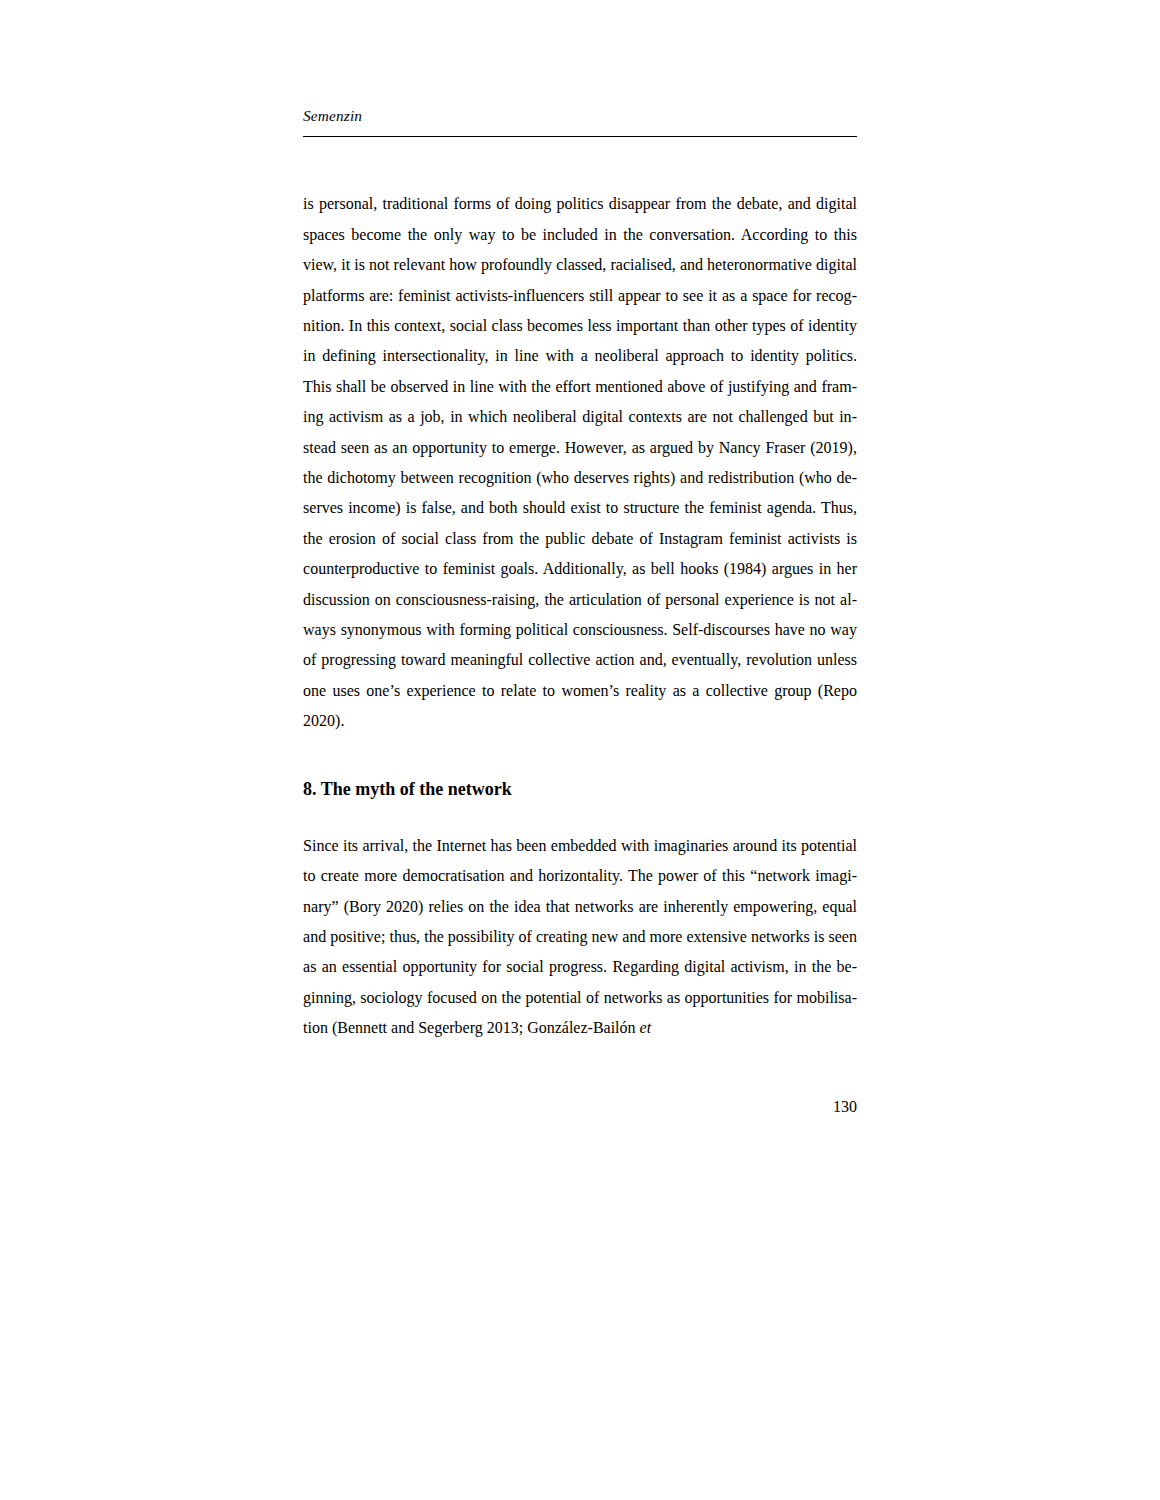Semenzin
is personal, traditional forms of doing politics disappear from the debate, and digital spaces become the only way to be included in the conversation. According to this view, it is not relevant how profoundly classed, racialised, and heteronormative digital platforms are: feminist activists-influencers still appear to see it as a space for recognition. In this context, social class becomes less important than other types of identity in defining intersectionality, in line with a neoliberal approach to identity politics. This shall be observed in line with the effort mentioned above of justifying and framing activism as a job, in which neoliberal digital contexts are not challenged but instead seen as an opportunity to emerge. However, as argued by Nancy Fraser (2019), the dichotomy between recognition (who deserves rights) and redistribution (who deserves income) is false, and both should exist to structure the feminist agenda. Thus, the erosion of social class from the public debate of Instagram feminist activists is counterproductive to feminist goals. Additionally, as bell hooks (1984) argues in her discussion on consciousness-raising, the articulation of personal experience is not always synonymous with forming political consciousness. Self-discourses have no way of progressing toward meaningful collective action and, eventually, revolution unless one uses one’s experience to relate to women’s reality as a collective group (Repo 2020).
8. The myth of the network
Since its arrival, the Internet has been embedded with imaginaries around its potential to create more democratisation and horizontality. The power of this “network imaginary” (Bory 2020) relies on the idea that networks are inherently empowering, equal and positive; thus, the possibility of creating new and more extensive networks is seen as an essential opportunity for social progress. Regarding digital activism, in the beginning, sociology focused on the potential of networks as opportunities for mobilisation (Bennett and Segerberg 2013; González-Bailón et
130